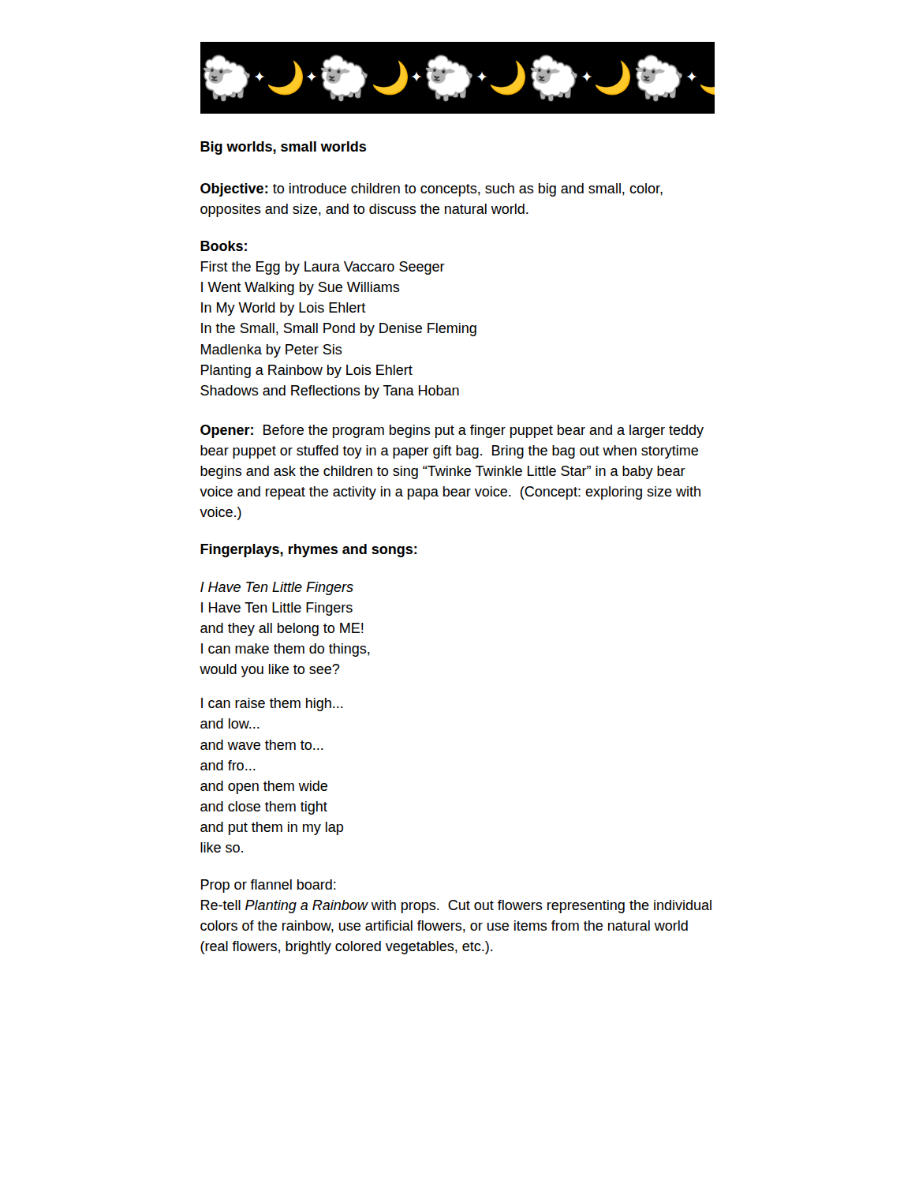🐑 ✦ 🌙 ✦ 🐑 🌙 ✦ 🐑 ✦ 🌙 🐑 ✦ 🌙 🐑 ✦ 🌙 🐑
Big worlds, small worlds
Objective: to introduce children to concepts, such as big and small, color, opposites and size, and to discuss the natural world.
Books:
First the Egg by Laura Vaccaro Seeger
I Went Walking by Sue Williams
In My World by Lois Ehlert
In the Small, Small Pond by Denise Fleming
Madlenka by Peter Sis
Planting a Rainbow by Lois Ehlert
Shadows and Reflections by Tana Hoban
Opener: Before the program begins put a finger puppet bear and a larger teddy bear puppet or stuffed toy in a paper gift bag. Bring the bag out when storytime begins and ask the children to sing “Twinke Twinkle Little Star” in a baby bear voice and repeat the activity in a papa bear voice. (Concept: exploring size with voice.)
Fingerplays, rhymes and songs:
I Have Ten Little Fingers
I Have Ten Little Fingers
and they all belong to ME!
I can make them do things,
would you like to see?
I can raise them high...
and low...
and wave them to...
and fro...
and open them wide
and close them tight
and put them in my lap
like so.
Prop or flannel board:
Re-tell Planting a Rainbow with props. Cut out flowers representing the individual colors of the rainbow, use artificial flowers, or use items from the natural world (real flowers, brightly colored vegetables, etc.).